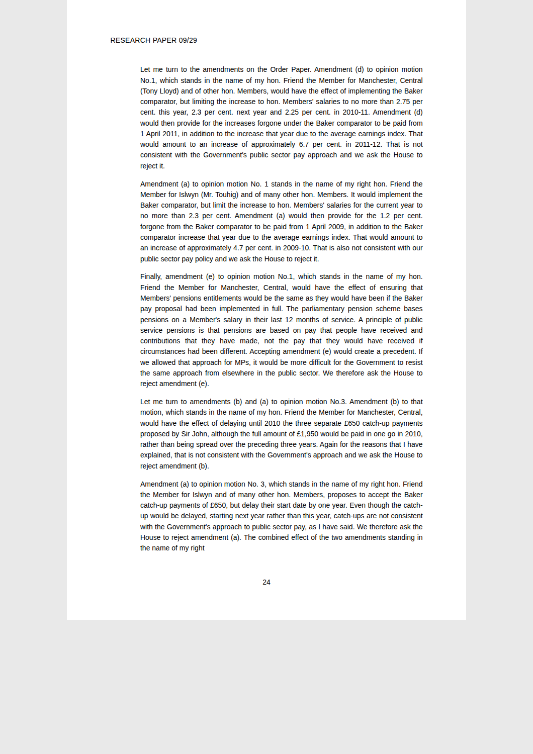RESEARCH PAPER 09/29
Let me turn to the amendments on the Order Paper. Amendment (d) to opinion motion No.1, which stands in the name of my hon. Friend the Member for Manchester, Central (Tony Lloyd) and of other hon. Members, would have the effect of implementing the Baker comparator, but limiting the increase to hon. Members' salaries to no more than 2.75 per cent. this year, 2.3 per cent. next year and 2.25 per cent. in 2010-11. Amendment (d) would then provide for the increases forgone under the Baker comparator to be paid from 1 April 2011, in addition to the increase that year due to the average earnings index. That would amount to an increase of approximately 6.7 per cent. in 2011-12. That is not consistent with the Government's public sector pay approach and we ask the House to reject it.
Amendment (a) to opinion motion No. 1 stands in the name of my right hon. Friend the Member for Islwyn (Mr. Touhig) and of many other hon. Members. It would implement the Baker comparator, but limit the increase to hon. Members' salaries for the current year to no more than 2.3 per cent. Amendment (a) would then provide for the 1.2 per cent. forgone from the Baker comparator to be paid from 1 April 2009, in addition to the Baker comparator increase that year due to the average earnings index. That would amount to an increase of approximately 4.7 per cent. in 2009-10. That is also not consistent with our public sector pay policy and we ask the House to reject it.
Finally, amendment (e) to opinion motion No.1, which stands in the name of my hon. Friend the Member for Manchester, Central, would have the effect of ensuring that Members' pensions entitlements would be the same as they would have been if the Baker pay proposal had been implemented in full. The parliamentary pension scheme bases pensions on a Member's salary in their last 12 months of service. A principle of public service pensions is that pensions are based on pay that people have received and contributions that they have made, not the pay that they would have received if circumstances had been different. Accepting amendment (e) would create a precedent. If we allowed that approach for MPs, it would be more difficult for the Government to resist the same approach from elsewhere in the public sector. We therefore ask the House to reject amendment (e).
Let me turn to amendments (b) and (a) to opinion motion No.3. Amendment (b) to that motion, which stands in the name of my hon. Friend the Member for Manchester, Central, would have the effect of delaying until 2010 the three separate £650 catch-up payments proposed by Sir John, although the full amount of £1,950 would be paid in one go in 2010, rather than being spread over the preceding three years. Again for the reasons that I have explained, that is not consistent with the Government's approach and we ask the House to reject amendment (b).
Amendment (a) to opinion motion No. 3, which stands in the name of my right hon. Friend the Member for Islwyn and of many other hon. Members, proposes to accept the Baker catch-up payments of £650, but delay their start date by one year. Even though the catch-up would be delayed, starting next year rather than this year, catch-ups are not consistent with the Government's approach to public sector pay, as I have said. We therefore ask the House to reject amendment (a). The combined effect of the two amendments standing in the name of my right
24